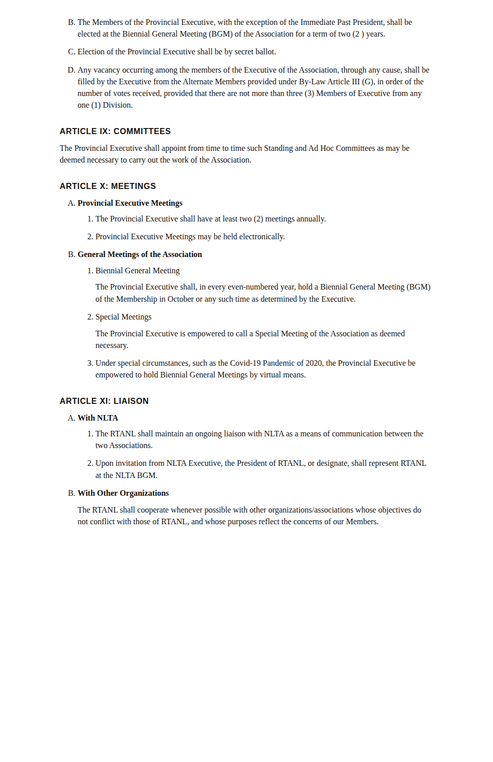The Members of the Provincial Executive, with the exception of the Immediate Past President, shall be elected at the Biennial General Meeting (BGM) of the Association for a term of two (2 ) years.
Election of the Provincial Executive shall be by secret ballot.
Any vacancy occurring among the members of the Executive of the Association, through any cause, shall be filled by the Executive from the Alternate Members provided under By-Law Article III (G), in order of the number of votes received, provided that there are not more than three (3) Members of Executive from any one (1) Division.
Article IX: Committees
The Provincial Executive shall appoint from time to time such Standing and Ad Hoc Committees as may be deemed necessary to carry out the work of the Association.
Article X: Meetings
Provincial Executive Meetings
The Provincial Executive shall have at least two (2) meetings annually.
Provincial Executive Meetings may be held electronically.
General Meetings of the Association
Biennial General Meeting
The Provincial Executive shall, in every even-numbered year, hold a Biennial General Meeting (BGM) of the Membership in October or any such time as determined by the Executive.
Special Meetings
The Provincial Executive is empowered to call a Special Meeting of the Association as deemed necessary.
Under special circumstances, such as the Covid-19 Pandemic of 2020, the Provincial Executive be empowered to hold Biennial General Meetings by virtual means.
Article XI: Liaison
With NLTA
The RTANL shall maintain an ongoing liaison with NLTA as a means of communication between the two Associations.
Upon invitation from NLTA Executive, the President of RTANL, or designate, shall represent RTANL at the NLTA BGM.
With Other Organizations
The RTANL shall cooperate whenever possible with other organizations/associations whose objectives do not conflict with those of RTANL, and whose purposes reflect the concerns of our Members.